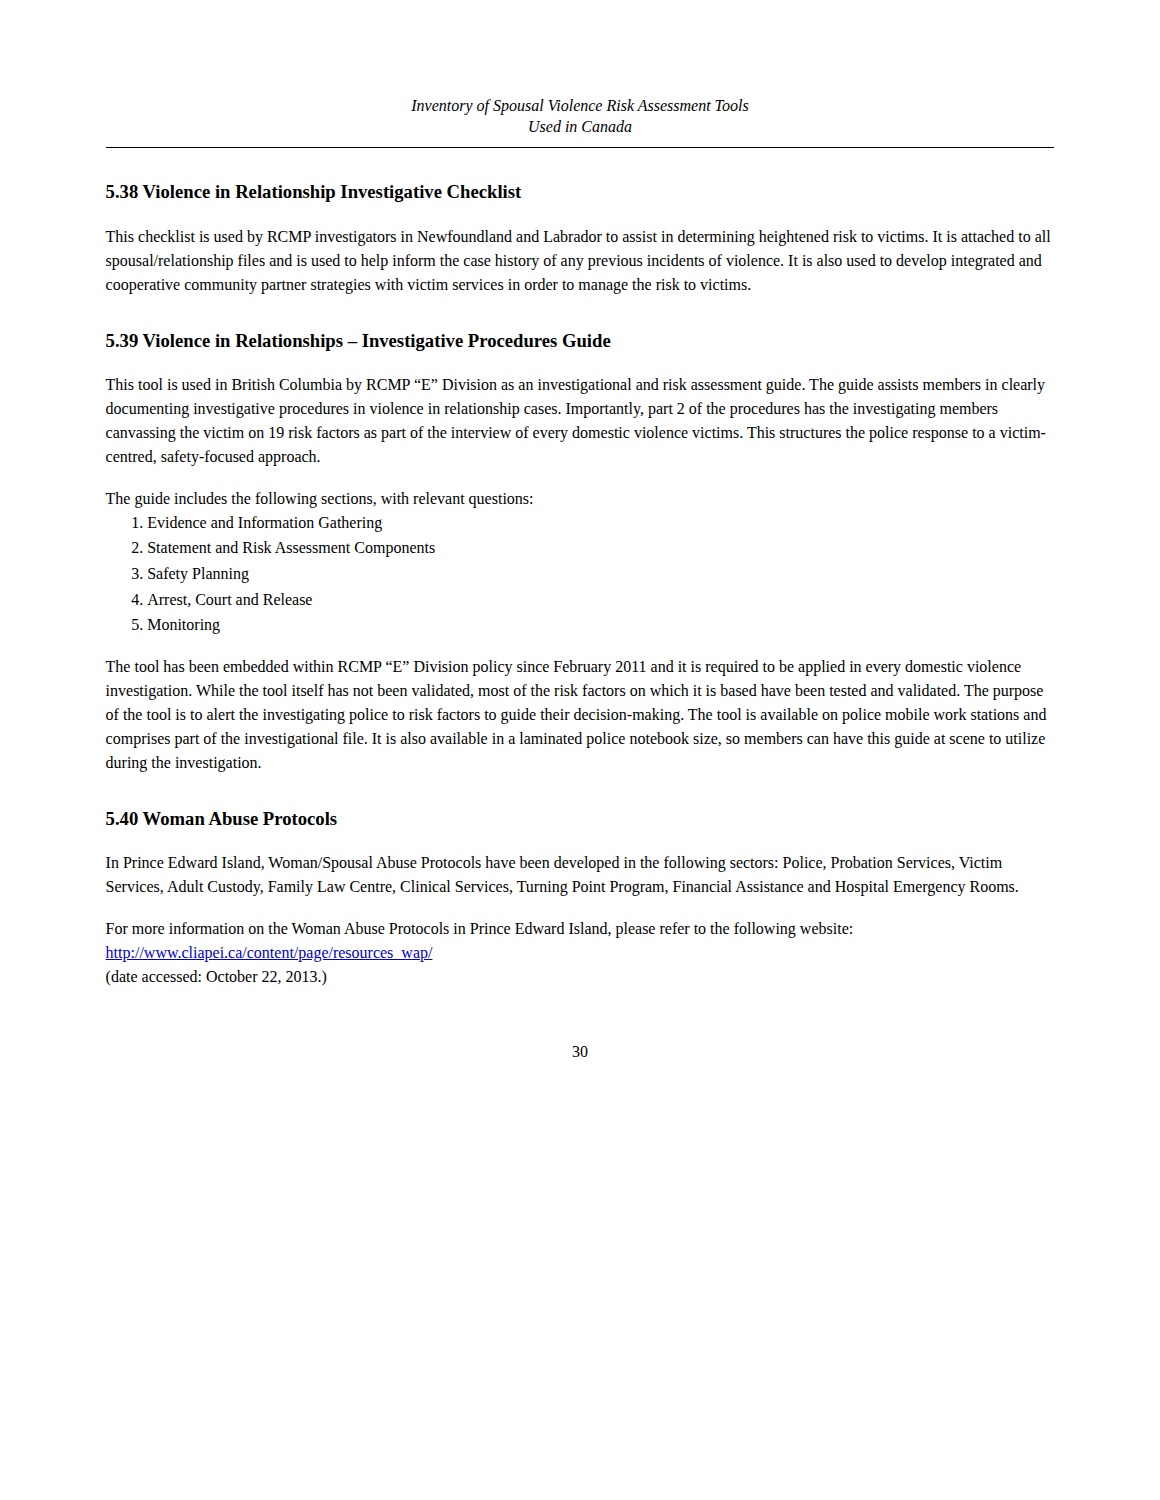Inventory of Spousal Violence Risk Assessment Tools
Used in Canada
5.38 Violence in Relationship Investigative Checklist
This checklist is used by RCMP investigators in Newfoundland and Labrador to assist in determining heightened risk to victims. It is attached to all spousal/relationship files and is used to help inform the case history of any previous incidents of violence. It is also used to develop integrated and cooperative community partner strategies with victim services in order to manage the risk to victims.
5.39 Violence in Relationships – Investigative Procedures Guide
This tool is used in British Columbia by RCMP “E” Division as an investigational and risk assessment guide. The guide assists members in clearly documenting investigative procedures in violence in relationship cases. Importantly, part 2 of the procedures has the investigating members canvassing the victim on 19 risk factors as part of the interview of every domestic violence victims. This structures the police response to a victim-centred, safety-focused approach.
The guide includes the following sections, with relevant questions:
Evidence and Information Gathering
Statement and Risk Assessment Components
Safety Planning
Arrest, Court and Release
Monitoring
The tool has been embedded within RCMP “E” Division policy since February 2011 and it is required to be applied in every domestic violence investigation. While the tool itself has not been validated, most of the risk factors on which it is based have been tested and validated. The purpose of the tool is to alert the investigating police to risk factors to guide their decision-making. The tool is available on police mobile work stations and comprises part of the investigational file. It is also available in a laminated police notebook size, so members can have this guide at scene to utilize during the investigation.
5.40 Woman Abuse Protocols
In Prince Edward Island, Woman/Spousal Abuse Protocols have been developed in the following sectors: Police, Probation Services, Victim Services, Adult Custody, Family Law Centre, Clinical Services, Turning Point Program, Financial Assistance and Hospital Emergency Rooms.
For more information on the Woman Abuse Protocols in Prince Edward Island, please refer to the following website: http://www.cliapei.ca/content/page/resources_wap/
(date accessed: October 22, 2013.)
30